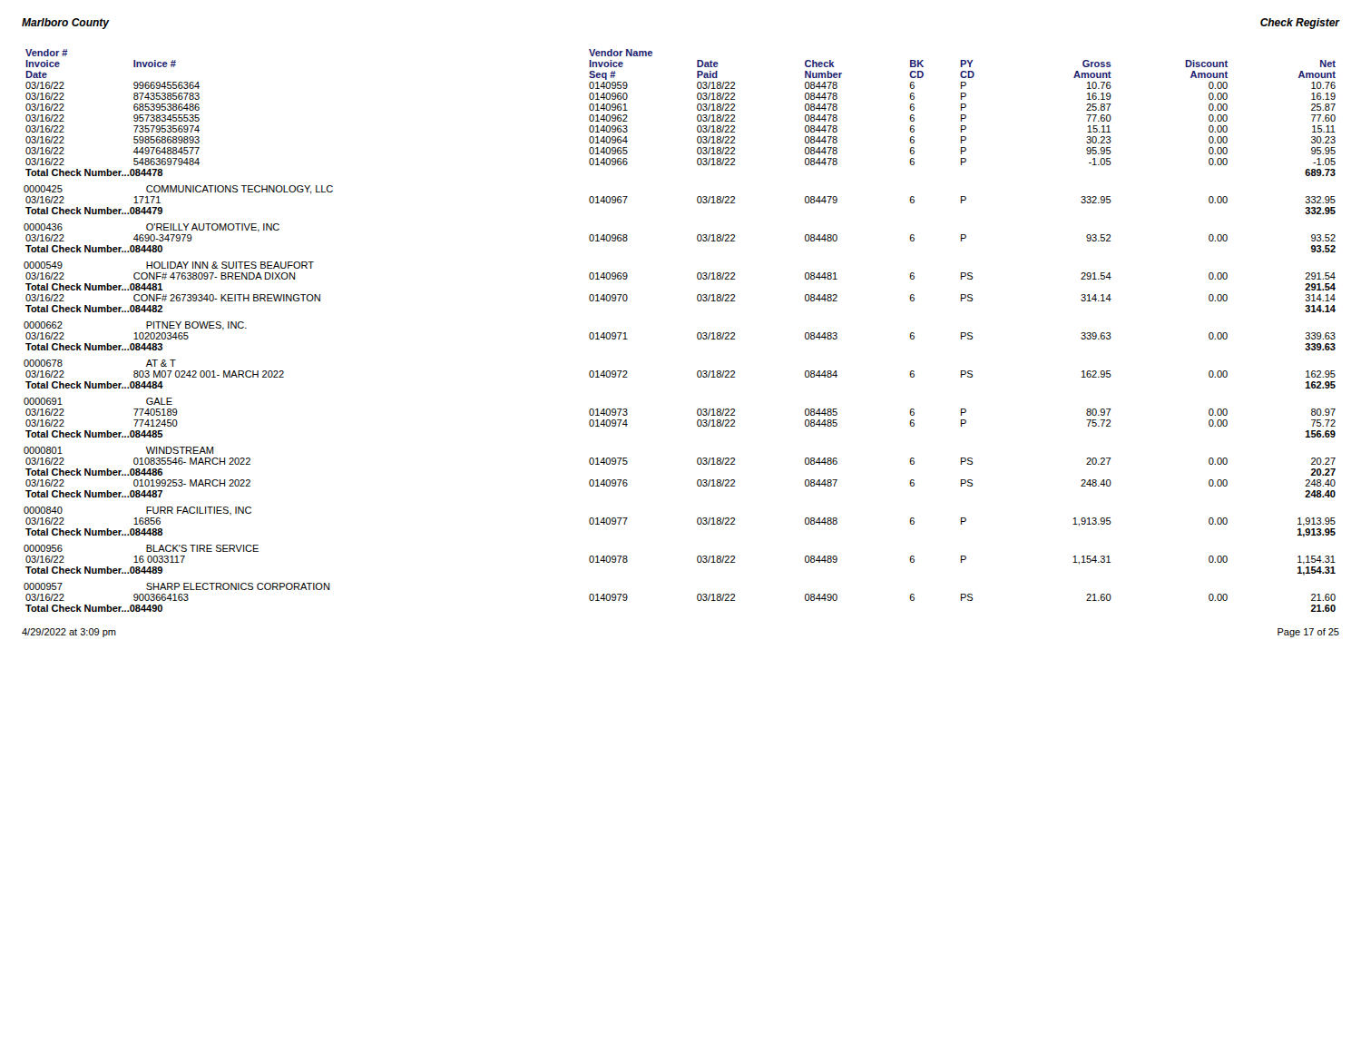Marlboro County
Check Register
| Vendor # | Vendor Name |
| --- | --- |
| Invoice Date | Invoice # | Invoice Seq # | Date Paid | Check Number | BK CD | PY CD | Gross Amount | Discount Amount | Net Amount |
| 03/16/22 | 996694556364 | 0140959 | 03/18/22 | 084478 | 6 | P | 10.76 | 0.00 | 10.76 |
| 03/16/22 | 874353856783 | 0140960 | 03/18/22 | 084478 | 6 | P | 16.19 | 0.00 | 16.19 |
| 03/16/22 | 685395386486 | 0140961 | 03/18/22 | 084478 | 6 | P | 25.87 | 0.00 | 25.87 |
| 03/16/22 | 957383455535 | 0140962 | 03/18/22 | 084478 | 6 | P | 77.60 | 0.00 | 77.60 |
| 03/16/22 | 735795356974 | 0140963 | 03/18/22 | 084478 | 6 | P | 15.11 | 0.00 | 15.11 |
| 03/16/22 | 598568689893 | 0140964 | 03/18/22 | 084478 | 6 | P | 30.23 | 0.00 | 30.23 |
| 03/16/22 | 449764884577 | 0140965 | 03/18/22 | 084478 | 6 | P | 95.95 | 0.00 | 95.95 |
| 03/16/22 | 548636979484 | 0140966 | 03/18/22 | 084478 | 6 | P | -1.05 | 0.00 | -1.05 |
| Total Check Number...084478 | | | 689.73 |
| 0000425 | COMMUNICATIONS TECHNOLOGY, LLC |
| 03/16/22 | 17171 | 0140967 | 03/18/22 | 084479 | 6 | P | 332.95 | 0.00 | 332.95 |
| Total Check Number...084479 | | | 332.95 |
| 0000436 | O'REILLY AUTOMOTIVE, INC |
| 03/16/22 | 4690-347979 | 0140968 | 03/18/22 | 084480 | 6 | P | 93.52 | 0.00 | 93.52 |
| Total Check Number...084480 | | | 93.52 |
| 0000549 | HOLIDAY INN & SUITES BEAUFORT |
| 03/16/22 | CONF# 47638097- BRENDA DIXON | 0140969 | 03/18/22 | 084481 | 6 | PS | 291.54 | 0.00 | 291.54 |
| Total Check Number...084481 | | | 291.54 |
| 03/16/22 | CONF# 26739340- KEITH BREWINGTON | 0140970 | 03/18/22 | 084482 | 6 | PS | 314.14 | 0.00 | 314.14 |
| Total Check Number...084482 | | | 314.14 |
| 0000662 | PITNEY BOWES, INC. |
| 03/16/22 | 1020203465 | 0140971 | 03/18/22 | 084483 | 6 | PS | 339.63 | 0.00 | 339.63 |
| Total Check Number...084483 | | | 339.63 |
| 0000678 | AT & T |
| 03/16/22 | 803 M07 0242 001- MARCH 2022 | 0140972 | 03/18/22 | 084484 | 6 | PS | 162.95 | 0.00 | 162.95 |
| Total Check Number...084484 | | | 162.95 |
| 0000691 | GALE |
| 03/16/22 | 77405189 | 0140973 | 03/18/22 | 084485 | 6 | P | 80.97 | 0.00 | 80.97 |
| 03/16/22 | 77412450 | 0140974 | 03/18/22 | 084485 | 6 | P | 75.72 | 0.00 | 75.72 |
| Total Check Number...084485 | | | 156.69 |
| 0000801 | WINDSTREAM |
| 03/16/22 | 010835546- MARCH 2022 | 0140975 | 03/18/22 | 084486 | 6 | PS | 20.27 | 0.00 | 20.27 |
| Total Check Number...084486 | | | 20.27 |
| 03/16/22 | 010199253- MARCH 2022 | 0140976 | 03/18/22 | 084487 | 6 | PS | 248.40 | 0.00 | 248.40 |
| Total Check Number...084487 | | | 248.40 |
| 0000840 | FURR FACILITIES, INC |
| 03/16/22 | 16856 | 0140977 | 03/18/22 | 084488 | 6 | P | 1,913.95 | 0.00 | 1,913.95 |
| Total Check Number...084488 | | | 1,913.95 |
| 0000956 | BLACK'S TIRE SERVICE |
| 03/16/22 | 16 0033117 | 0140978 | 03/18/22 | 084489 | 6 | P | 1,154.31 | 0.00 | 1,154.31 |
| Total Check Number...084489 | | | 1,154.31 |
| 0000957 | SHARP ELECTRONICS CORPORATION |
| 03/16/22 | 9003664163 | 0140979 | 03/18/22 | 084490 | 6 | PS | 21.60 | 0.00 | 21.60 |
| Total Check Number...084490 | | | 21.60 |
4/29/2022 at 3:09 pm Page 17 of 25